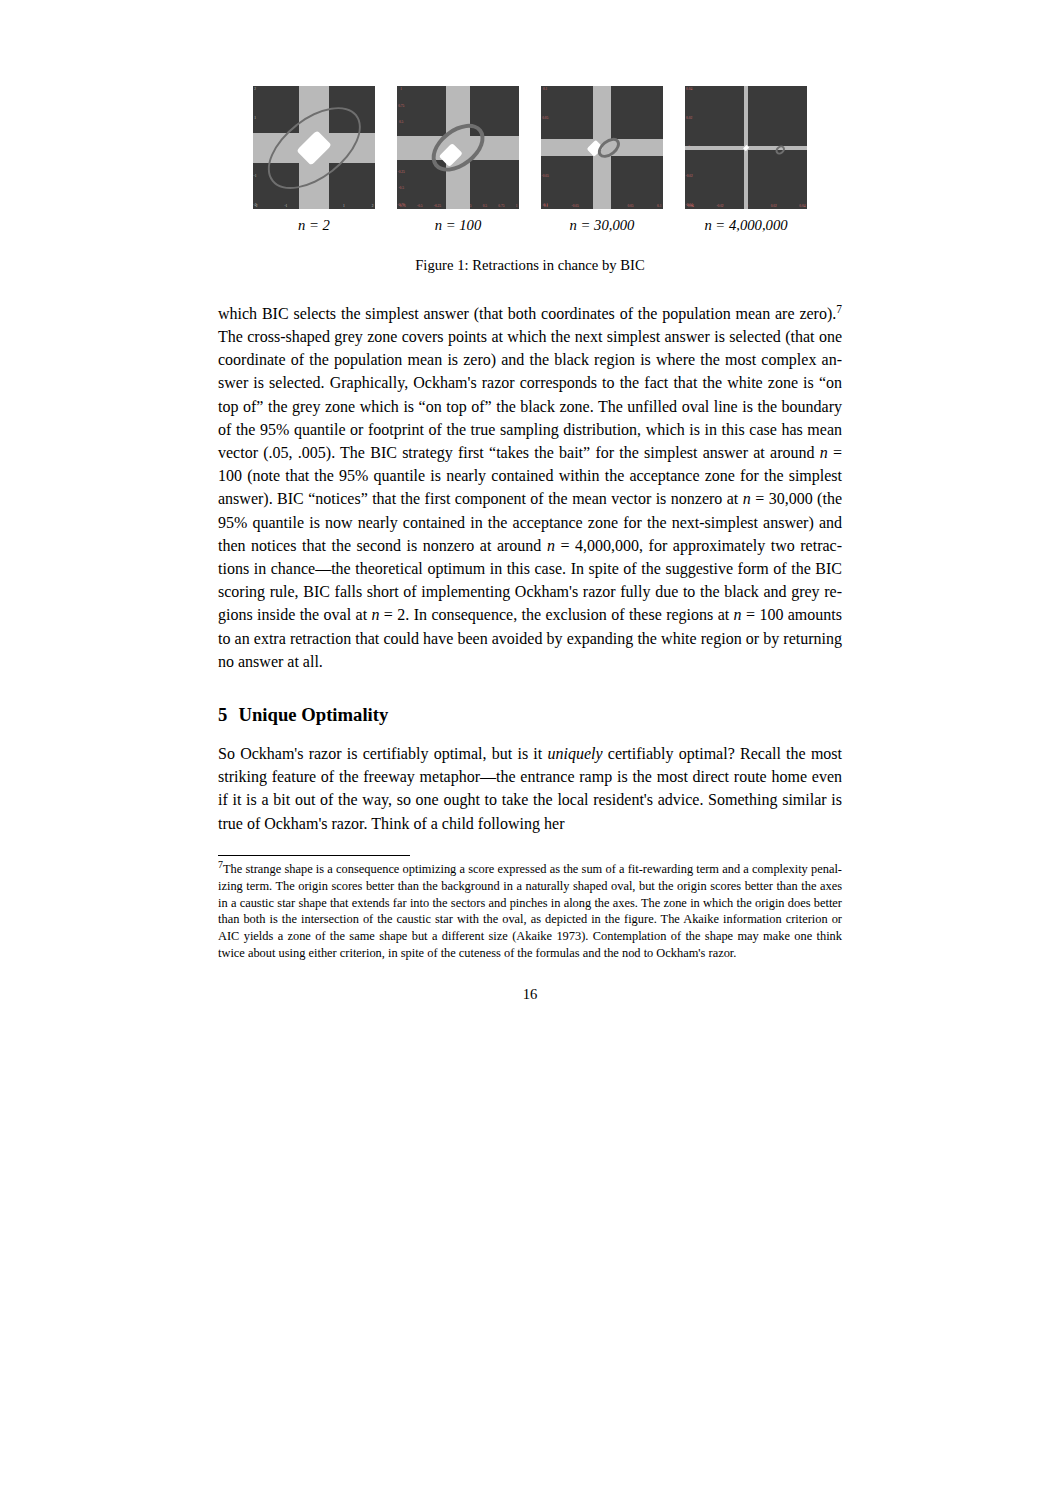210-1-2
-2-1012
n = 2
10.750.50.250-0.25-0.5-0.75
-0.75-0.5-0.2500.250.50.751
n = 100
0.10.050-0.05-0.1
-0.1-0.0500.050.1
n = 30,000
0.040.020-0.02-0.04
-0.04-0.0200.020.04
n = 4,000,000
Figure 1: Retractions in chance by BIC
which BIC selects the simplest answer (that both coordinates of the population mean are zero).7 The cross-shaped grey zone covers points at which the next simplest answer is selected (that one coordinate of the population mean is zero) and the black region is where the most complex answer is selected. Graphically, Ockham's razor corresponds to the fact that the white zone is “on top of” the grey zone which is “on top of” the black zone. The unfilled oval line is the boundary of the 95% quantile or footprint of the true sampling distribution, which is in this case has mean vector (.05, .005). The BIC strategy first “takes the bait” for the simplest answer at around n = 100 (note that the 95% quantile is nearly contained within the acceptance zone for the simplest answer). BIC “notices” that the first component of the mean vector is nonzero at n = 30,000 (the 95% quantile is now nearly contained in the acceptance zone for the next-simplest answer) and then notices that the second is nonzero at around n = 4,000,000, for approximately two retractions in chance—the theoretical optimum in this case. In spite of the suggestive form of the BIC scoring rule, BIC falls short of implementing Ockham's razor fully due to the black and grey regions inside the oval at n = 2. In consequence, the exclusion of these regions at n = 100 amounts to an extra retraction that could have been avoided by expanding the white region or by returning no answer at all.
5 Unique Optimality
So Ockham's razor is certifiably optimal, but is it uniquely certifiably optimal? Recall the most striking feature of the freeway metaphor—the entrance ramp is the most direct route home even if it is a bit out of the way, so one ought to take the local resident's advice. Something similar is true of Ockham's razor. Think of a child following her
7The strange shape is a consequence optimizing a score expressed as the sum of a fit-rewarding term and a complexity penalizing term. The origin scores better than the background in a naturally shaped oval, but the origin scores better than the axes in a caustic star shape that extends far into the sectors and pinches in along the axes. The zone in which the origin does better than both is the intersection of the caustic star with the oval, as depicted in the figure. The Akaike information criterion or AIC yields a zone of the same shape but a different size (Akaike 1973). Contemplation of the shape may make one think twice about using either criterion, in spite of the cuteness of the formulas and the nod to Ockham's razor.
16